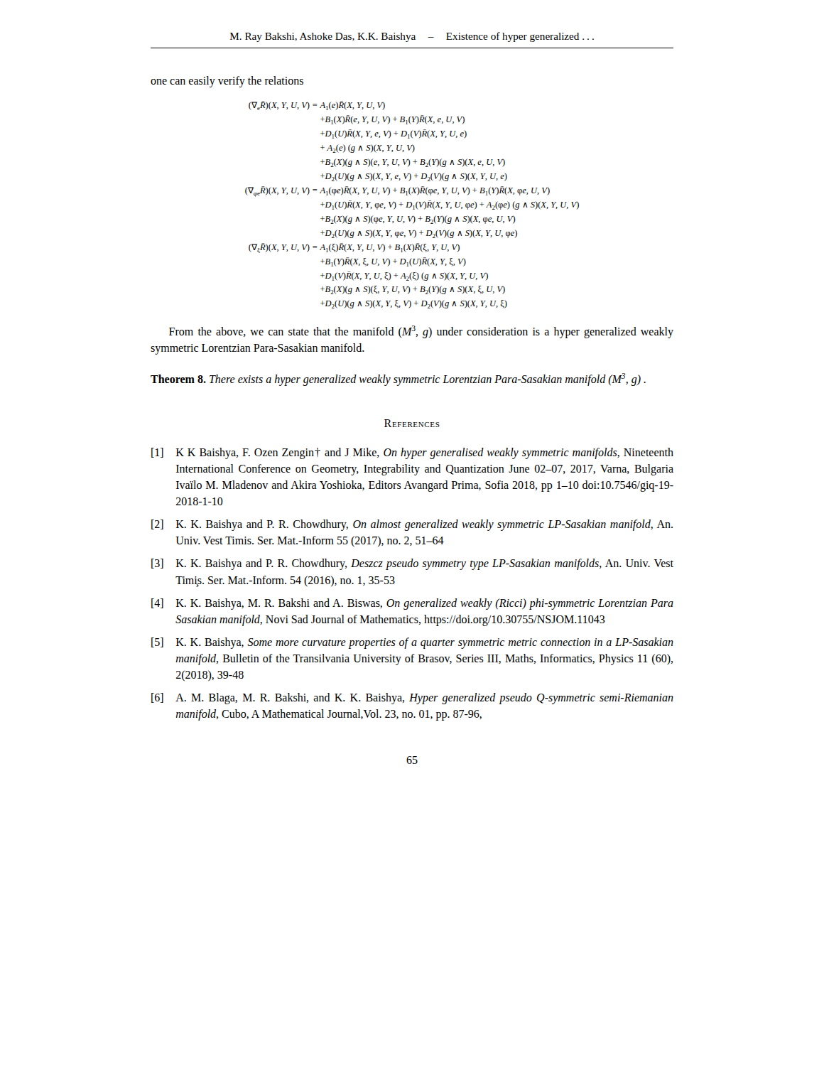M. Ray Bakshi, Ashoke Das, K.K. Baishya – Existence of hyper generalized . . .
one can easily verify the relations
| (∇ e R̄ )( X , Y , U , V ) | = | A 1 ( e ) R̄ ( X , Y , U , V ) |
| | | + B 1 ( X ) R̄ ( e , Y , U , V ) + B 1 ( Y ) R̄ ( X , e , U , V ) |
| | | + D 1 ( U ) R̄ ( X , Y , e , V ) + D 1 ( V ) R̄ ( X , Y , U , e ) |
| | | + A 2 ( e ) ( g ∧ S )( X , Y , U , V ) |
| | | + B 2 ( X )( g ∧ S )( e , Y , U , V ) + B 2 ( Y )( g ∧ S )( X , e , U , V ) |
| | | + D 2 ( U )( g ∧ S )( X , Y , e , V ) + D 2 ( V )( g ∧ S )( X , Y , U , e ) |
| (∇ φe R̄ )( X , Y , U , V ) | = | A 1 (φ e ) R̄ ( X , Y , U , V ) + B 1 ( X ) R̄ (φ e , Y , U , V ) + B 1 ( Y ) R̄ ( X , φ e , U , V ) |
| | | + D 1 ( U ) R̄ ( X , Y , φ e , V ) + D 1 ( V ) R̄ ( X , Y , U , φ e ) + A 2 (φ e ) ( g ∧ S )( X , Y , U , V ) |
| | | + B 2 ( X )( g ∧ S )(φ e , Y , U , V ) + B 2 ( Y )( g ∧ S )( X , φ e , U , V ) |
| | | + D 2 ( U )( g ∧ S )( X , Y , φ e , V ) + D 2 ( V )( g ∧ S )( X , Y , U , φ e ) |
| (∇ ξ R̄ )( X , Y , U , V ) | = | A 1 (ξ) R̄ ( X , Y , U , V ) + B 1 ( X ) R̄ (ξ, Y , U , V ) |
| | | + B 1 ( Y ) R̄ ( X , ξ, U , V ) + D 1 ( U ) R̄ ( X , Y , ξ, V ) |
| | | + D 1 ( V ) R̄ ( X , Y , U , ξ) + A 2 (ξ) ( g ∧ S )( X , Y , U , V ) |
| | | + B 2 ( X )( g ∧ S )(ξ, Y , U , V ) + B 2 ( Y )( g ∧ S )( X , ξ, U , V ) |
| | | + D 2 ( U )( g ∧ S )( X , Y , ξ, V ) + D 2 ( V )( g ∧ S )( X , Y , U , ξ) |
From the above, we can state that the manifold (M3, g) under consideration is a hyper generalized weakly symmetric Lorentzian Para-Sasakian manifold.
Theorem 8. There exists a hyper generalized weakly symmetric Lorentzian Para-Sasakian manifold (M3, g) .
References
[1] K K Baishya, F. Ozen Zengin† and J Mike, On hyper generalised weakly symmetric manifolds, Nineteenth International Conference on Geometry, Integrability and Quantization June 02–07, 2017, Varna, Bulgaria Ivaïlo M. Mladenov and Akira Yoshioka, Editors Avangard Prima, Sofia 2018, pp 1–10 doi:10.7546/giq-19-2018-1-10
[2] K. K. Baishya and P. R. Chowdhury, On almost generalized weakly symmetric LP-Sasakian manifold, An. Univ. Vest Timis. Ser. Mat.-Inform 55 (2017), no. 2, 51–64
[3] K. K. Baishya and P. R. Chowdhury, Deszcz pseudo symmetry type LP-Sasakian manifolds, An. Univ. Vest Timi̧s. Ser. Mat.-Inform. 54 (2016), no. 1, 35-53
[4] K. K. Baishya, M. R. Bakshi and A. Biswas, On generalized weakly (Ricci) phi-symmetric Lorentzian Para Sasakian manifold, Novi Sad Journal of Mathematics, https://doi.org/10.30755/NSJOM.11043
[5] K. K. Baishya, Some more curvature properties of a quarter symmetric metric connection in a LP-Sasakian manifold, Bulletin of the Transilvania University of Brasov, Series III, Maths, Informatics, Physics 11 (60), 2(2018), 39-48
[6] A. M. Blaga, M. R. Bakshi, and K. K. Baishya, Hyper generalized pseudo Q-symmetric semi-Riemanian manifold, Cubo, A Mathematical Journal,Vol. 23, no. 01, pp. 87-96,
65